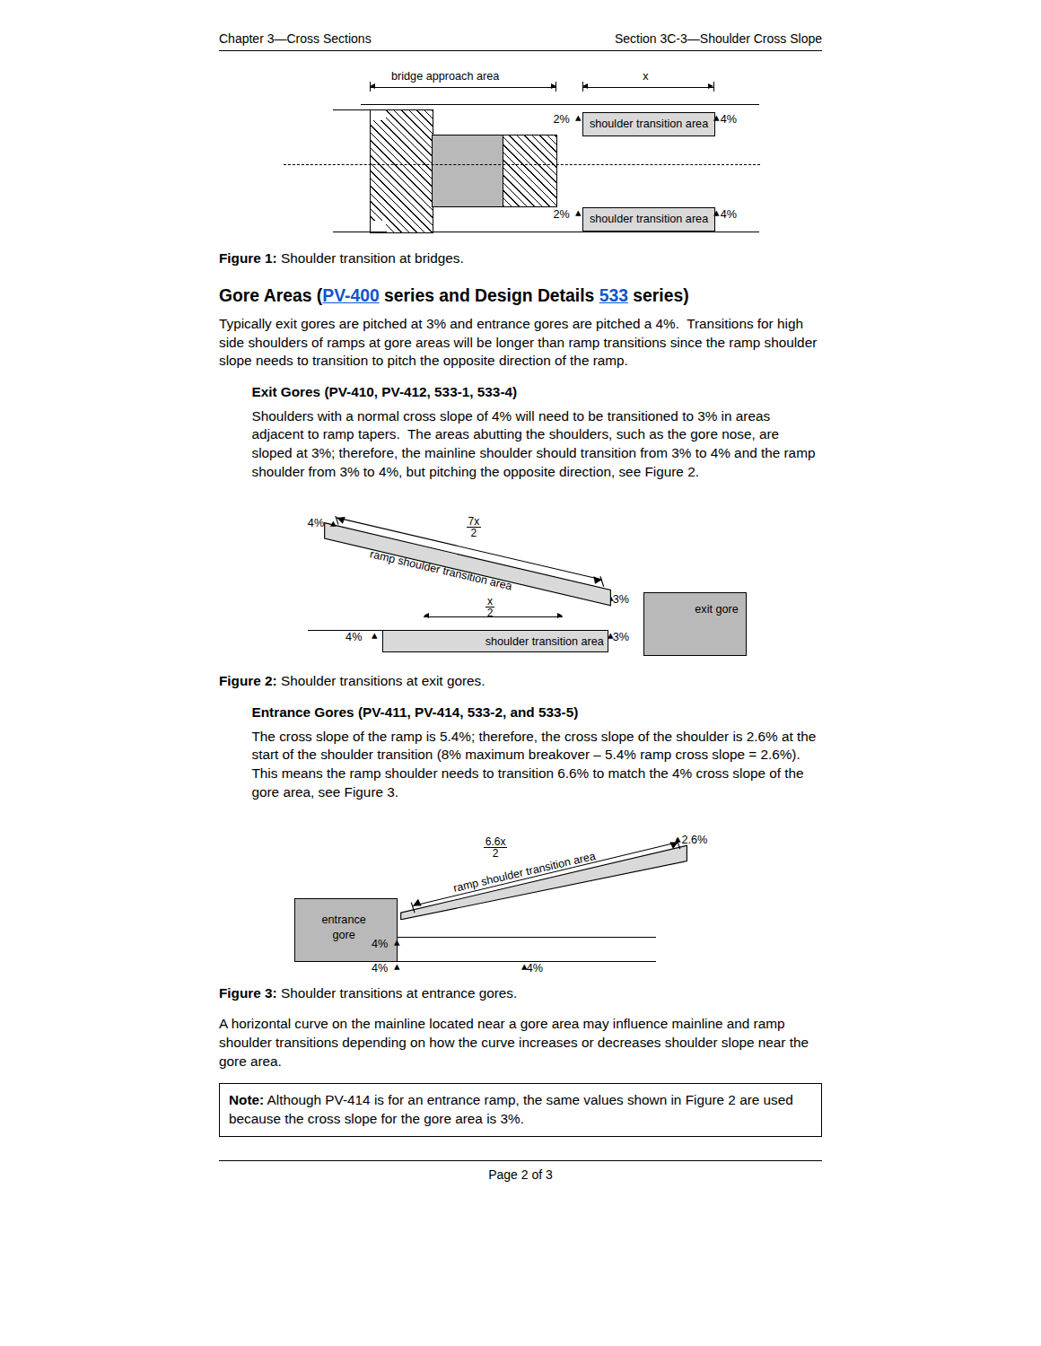Chapter 3—Cross Sections
Section 3C-3—Shoulder Cross Slope
bridge approach area
x
shoulder transition area
shoulder transition area
2%
2%
4%
4%
▴
▴
▴
▴
Figure 1: Shoulder transition at bridges.
Gore Areas (PV-400 series and Design Details 533 series)
Typically exit gores are pitched at 3% and entrance gores are pitched a 4%. Transitions for high side shoulders of ramps at gore areas will be longer than ramp transitions since the ramp shoulder slope needs to transition to pitch the opposite direction of the ramp.
Exit Gores (PV-410, PV-412, 533-1, 533-4)
Shoulders with a normal cross slope of 4% will need to be transitioned to 3% in areas adjacent to ramp tapers. The areas abutting the shoulders, such as the gore nose, are sloped at 3%; therefore, the mainline shoulder should transition from 3% to 4% and the ramp shoulder from 3% to 4%, but pitching the opposite direction, see Figure 2.
exit gore
shoulder transition area
4%
▴
3%
▴
3%
▴
x 2
ramp shoulder transition area
4%
▴
7x 2
Figure 2: Shoulder transitions at exit gores.
Entrance Gores (PV-411, PV-414, 533-2, and 533-5)
The cross slope of the ramp is 5.4%; therefore, the cross slope of the shoulder is 2.6% at the start of the shoulder transition (8% maximum breakover – 5.4% ramp cross slope = 2.6%). This means the ramp shoulder needs to transition 6.6% to match the 4% cross slope of the gore area, see Figure 3.
entrance
gore
4%
▴
4%
▴
4%
▴
ramp shoulder transition area
6.6x 2
2.6%
▴
Figure 3: Shoulder transitions at entrance gores.
A horizontal curve on the mainline located near a gore area may influence mainline and ramp shoulder transitions depending on how the curve increases or decreases shoulder slope near the gore area.
Note: Although PV-414 is for an entrance ramp, the same values shown in Figure 2 are used because the cross slope for the gore area is 3%.
Page 2 of 3